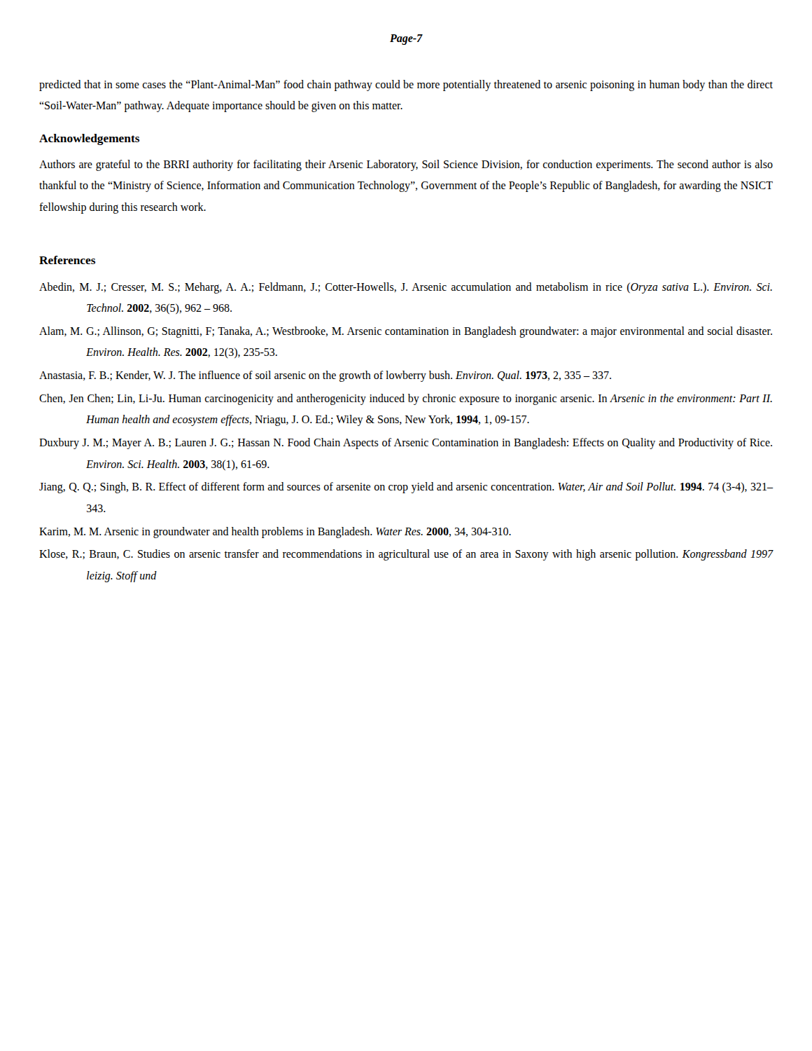Page-7
predicted that in some cases the “Plant-Animal-Man” food chain pathway could be more potentially threatened to arsenic poisoning in human body than the direct “Soil-Water-Man” pathway. Adequate importance should be given on this matter.
Acknowledgements
Authors are grateful to the BRRI authority for facilitating their Arsenic Laboratory, Soil Science Division, for conduction experiments. The second author is also thankful to the “Ministry of Science, Information and Communication Technology”, Government of the People’s Republic of Bangladesh, for awarding the NSICT fellowship during this research work.
References
Abedin, M. J.; Cresser, M. S.; Meharg, A. A.; Feldmann, J.; Cotter-Howells, J. Arsenic accumulation and metabolism in rice (Oryza sativa L.). Environ. Sci. Technol. 2002, 36(5), 962 – 968.
Alam, M. G.; Allinson, G; Stagnitti, F; Tanaka, A.; Westbrooke, M. Arsenic contamination in Bangladesh groundwater: a major environmental and social disaster. Environ. Health. Res. 2002, 12(3), 235-53.
Anastasia, F. B.; Kender, W. J. The influence of soil arsenic on the growth of lowberry bush. Environ. Qual. 1973, 2, 335 – 337.
Chen, Jen Chen; Lin, Li-Ju. Human carcinogenicity and antherogenicity induced by chronic exposure to inorganic arsenic. In Arsenic in the environment: Part II. Human health and ecosystem effects, Nriagu, J. O. Ed.; Wiley & Sons, New York, 1994, 1, 09-157.
Duxbury J. M.; Mayer A. B.; Lauren J. G.; Hassan N. Food Chain Aspects of Arsenic Contamination in Bangladesh: Effects on Quality and Productivity of Rice. Environ. Sci. Health. 2003, 38(1), 61-69.
Jiang, Q. Q.; Singh, B. R. Effect of different form and sources of arsenite on crop yield and arsenic concentration. Water, Air and Soil Pollut. 1994. 74 (3-4), 321–343.
Karim, M. M. Arsenic in groundwater and health problems in Bangladesh. Water Res. 2000, 34, 304-310.
Klose, R.; Braun, C. Studies on arsenic transfer and recommendations in agricultural use of an area in Saxony with high arsenic pollution. Kongressband 1997 leizig. Stoff und